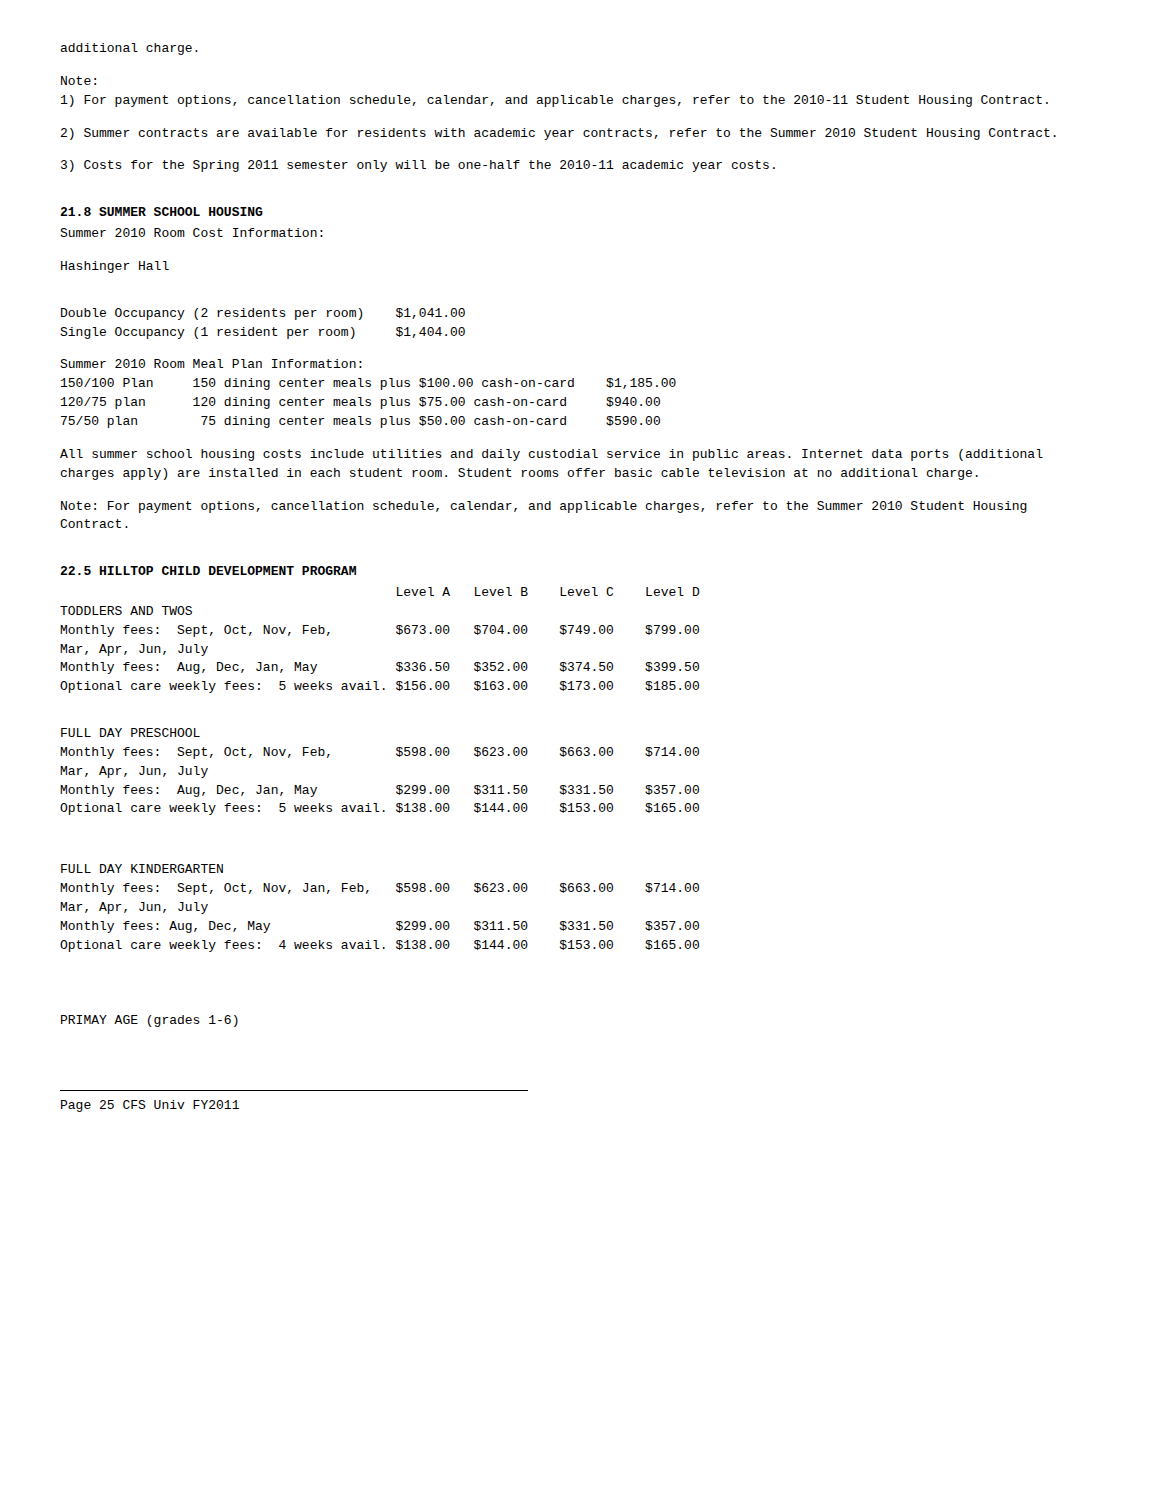additional charge.
Note:
1) For payment options, cancellation schedule, calendar, and applicable charges, refer to the 2010-11 Student Housing Contract.
2) Summer contracts are available for residents with academic year contracts, refer to the Summer 2010 Student Housing Contract.
3) Costs for the Spring 2011 semester only will be one-half the 2010-11 academic year costs.
21.8 SUMMER SCHOOL HOUSING
Summer 2010 Room Cost Information:
Hashinger Hall
Double Occupancy (2 residents per room)    $1,041.00
Single Occupancy (1 resident per room)     $1,404.00
Summer 2010 Room Meal Plan Information:
150/100 Plan     150 dining center meals plus $100.00 cash-on-card    $1,185.00
120/75 plan      120 dining center meals plus $75.00 cash-on-card     $940.00
75/50 plan        75 dining center meals plus $50.00 cash-on-card     $590.00
All summer school housing costs include utilities and daily custodial service in public areas. Internet data ports (additional charges apply) are installed in each student room. Student rooms offer basic cable television at no additional charge.
Note: For payment options, cancellation schedule, calendar, and applicable charges, refer to the Summer 2010 Student Housing Contract.
22.5 HILLTOP CHILD DEVELOPMENT PROGRAM
                                           Level A   Level B    Level C    Level D
TODDLERS AND TWOS
Monthly fees:  Sept, Oct, Nov, Feb,        $673.00   $704.00    $749.00    $799.00
Mar, Apr, Jun, July
Monthly fees:  Aug, Dec, Jan, May          $336.50   $352.00    $374.50    $399.50
Optional care weekly fees:  5 weeks avail. $156.00   $163.00    $173.00    $185.00
FULL DAY PRESCHOOL
Monthly fees:  Sept, Oct, Nov, Feb,        $598.00   $623.00    $663.00    $714.00
Mar, Apr, Jun, July
Monthly fees:  Aug, Dec, Jan, May          $299.00   $311.50    $331.50    $357.00
Optional care weekly fees:  5 weeks avail. $138.00   $144.00    $153.00    $165.00
FULL DAY KINDERGARTEN
Monthly fees:  Sept, Oct, Nov, Jan, Feb,   $598.00   $623.00    $663.00    $714.00
Mar, Apr, Jun, July
Monthly fees: Aug, Dec, May                $299.00   $311.50    $331.50    $357.00
Optional care weekly fees:  4 weeks avail. $138.00   $144.00    $153.00    $165.00
PRIMAY AGE (grades 1-6)
Page 25 CFS Univ FY2011